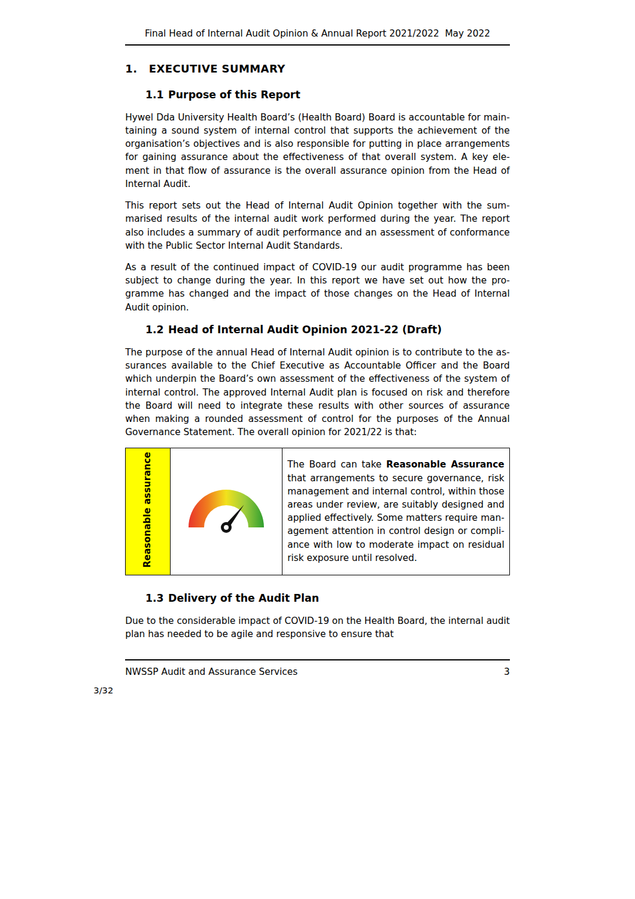Final Head of Internal Audit Opinion & Annual Report 2021/2022 May 2022
1. EXECUTIVE SUMMARY
1.1 Purpose of this Report
Hywel Dda University Health Board’s (Health Board) Board is accountable for maintaining a sound system of internal control that supports the achievement of the organisation’s objectives and is also responsible for putting in place arrangements for gaining assurance about the effectiveness of that overall system. A key element in that flow of assurance is the overall assurance opinion from the Head of Internal Audit.
This report sets out the Head of Internal Audit Opinion together with the summarised results of the internal audit work performed during the year. The report also includes a summary of audit performance and an assessment of conformance with the Public Sector Internal Audit Standards.
As a result of the continued impact of COVID-19 our audit programme has been subject to change during the year. In this report we have set out how the programme has changed and the impact of those changes on the Head of Internal Audit opinion.
1.2 Head of Internal Audit Opinion 2021-22 (Draft)
The purpose of the annual Head of Internal Audit opinion is to contribute to the assurances available to the Chief Executive as Accountable Officer and the Board which underpin the Board’s own assessment of the effectiveness of the system of internal control. The approved Internal Audit plan is focused on risk and therefore the Board will need to integrate these results with other sources of assurance when making a rounded assessment of control for the purposes of the Annual Governance Statement. The overall opinion for 2021/22 is that:
| Reasonable assurance | | The Board can take Reasonable Assurance that arrangements to secure governance, risk management and internal control, within those areas under review, are suitably designed and applied effectively. Some matters require management attention in control design or compliance with low to moderate impact on residual risk exposure until resolved. |
1.3 Delivery of the Audit Plan
Due to the considerable impact of COVID-19 on the Health Board, the internal audit plan has needed to be agile and responsive to ensure that
NWSSP Audit and Assurance Services
3
3/32